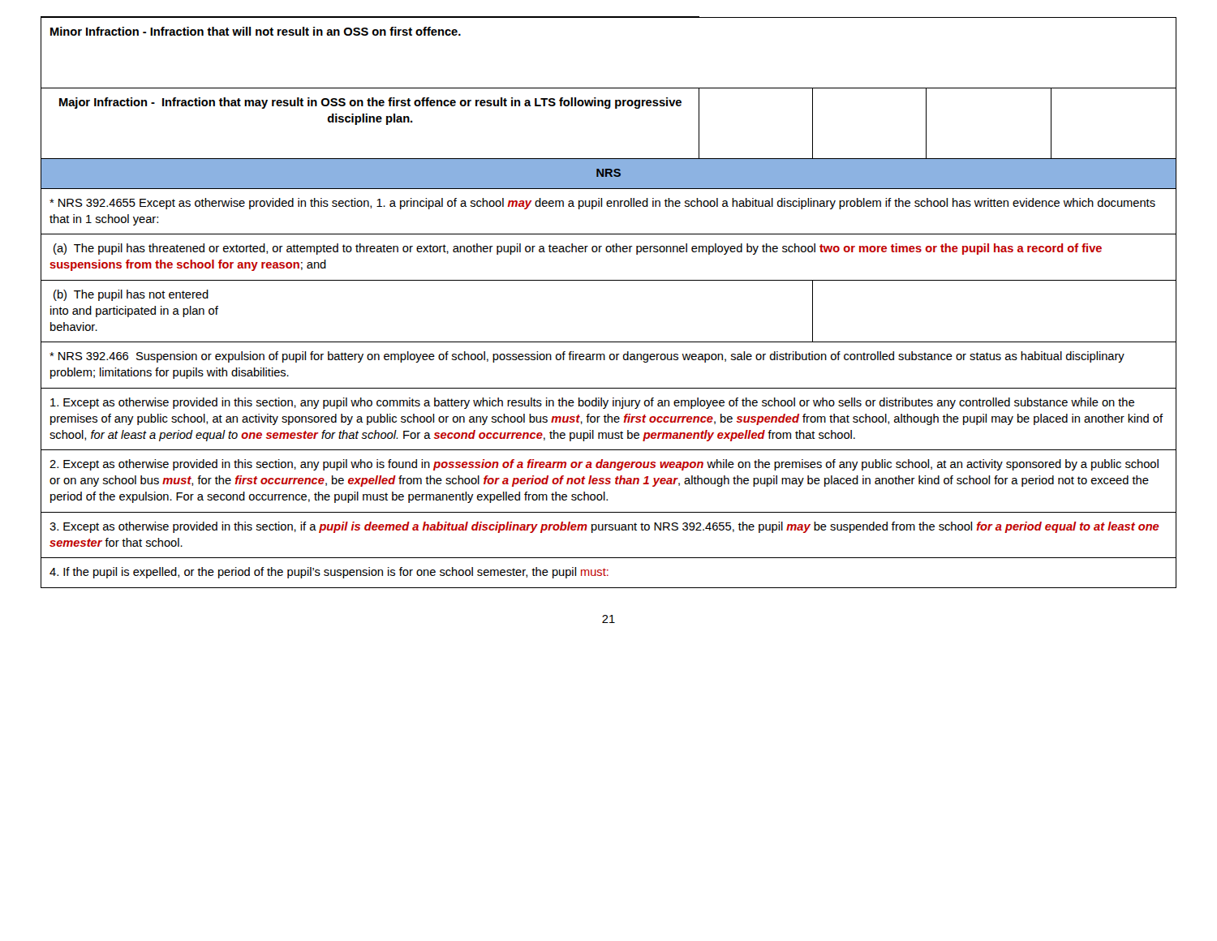| Minor Infraction - Infraction that will not result in an OSS on first offence. |
| Major Infraction - Infraction that may result in OSS on the first offence or result in a LTS following progressive discipline plan. | | | | |
| NRS |
| * NRS 392.4655 Except as otherwise provided in this section, 1. a principal of a school may deem a pupil enrolled in the school a habitual disciplinary problem if the school has written evidence which documents that in 1 school year: |
| (a) The pupil has threatened or extorted, or attempted to threaten or extort, another pupil or a teacher or other personnel employed by the school two or more times or the pupil has a record of five suspensions from the school for any reason ; and |
| (b) The pupil has not entered into and participated in a plan of behavior. | |
| * NRS 392.466 Suspension or expulsion of pupil for battery on employee of school, possession of firearm or dangerous weapon, sale or distribution of controlled substance or status as habitual disciplinary problem; limitations for pupils with disabilities. |
| 1. Except as otherwise provided in this section, any pupil who commits a battery which results in the bodily injury of an employee of the school or who sells or distributes any controlled substance while on the premises of any public school, at an activity sponsored by a public school or on any school bus must , for the first occurrence , be suspended from that school, although the pupil may be placed in another kind of school, for at least a period equal to one semester for that school. For a second occurrence , the pupil must be permanently expelled from that school. |
| 2. Except as otherwise provided in this section, any pupil who is found in possession of a firearm or a dangerous weapon while on the premises of any public school, at an activity sponsored by a public school or on any school bus must , for the first occurrence , be expelled from the school for a period of not less than 1 year , although the pupil may be placed in another kind of school for a period not to exceed the period of the expulsion. For a second occurrence, the pupil must be permanently expelled from the school. |
| 3. Except as otherwise provided in this section, if a pupil is deemed a habitual disciplinary problem pursuant to NRS 392.4655, the pupil may be suspended from the school for a period equal to at least one semester for that school. |
| 4. If the pupil is expelled, or the period of the pupil’s suspension is for one school semester, the pupil must: |
21